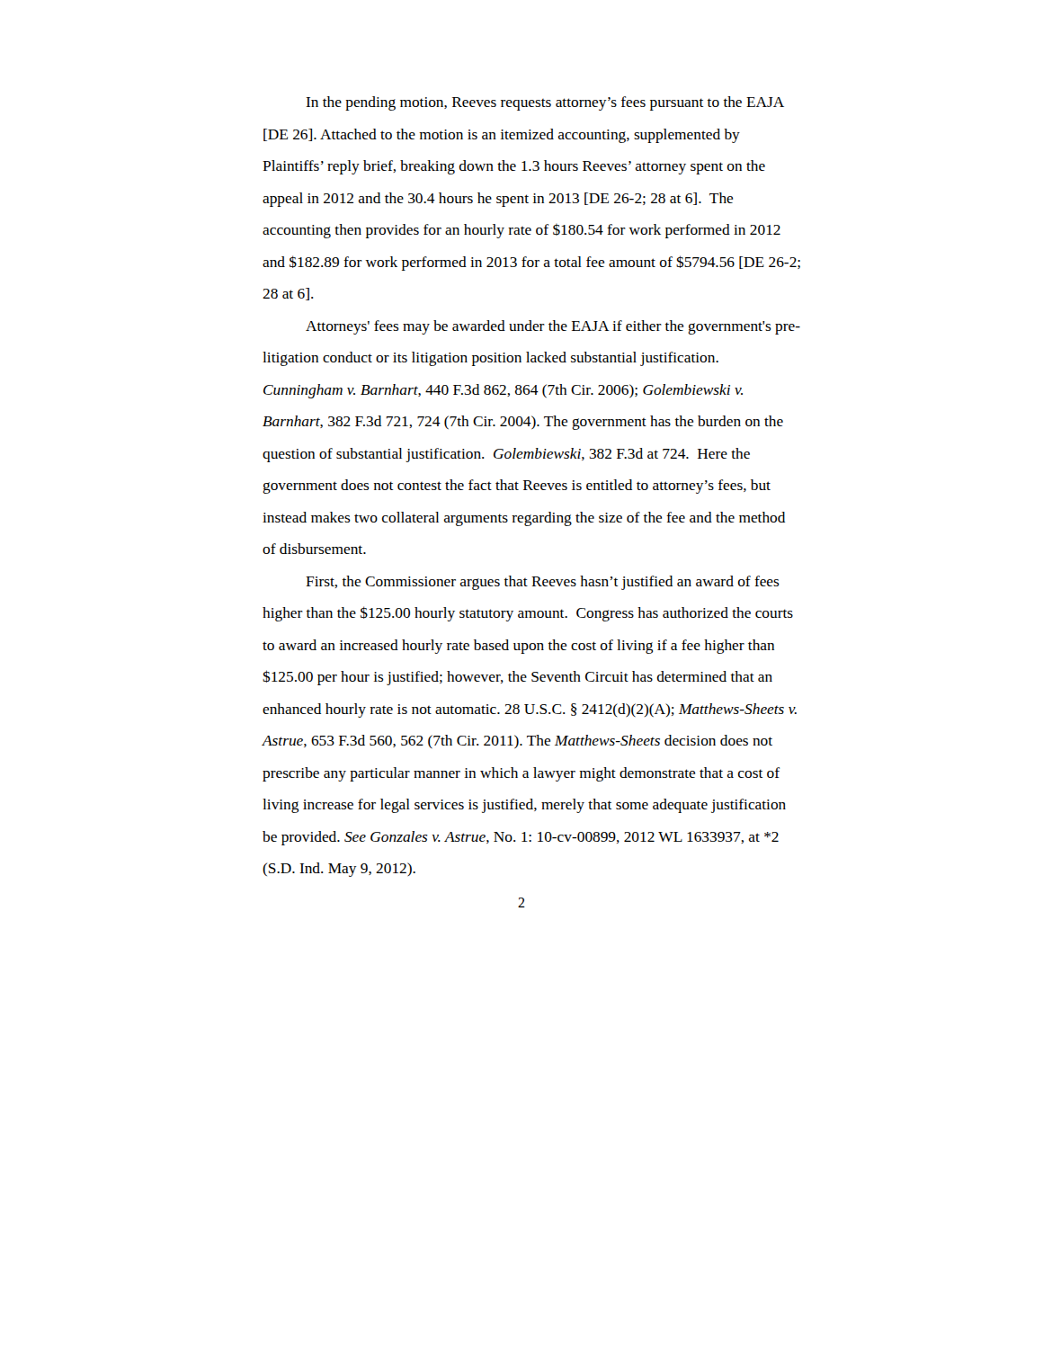In the pending motion, Reeves requests attorney’s fees pursuant to the EAJA [DE 26]. Attached to the motion is an itemized accounting, supplemented by Plaintiffs’ reply brief, breaking down the 1.3 hours Reeves’ attorney spent on the appeal in 2012 and the 30.4 hours he spent in 2013 [DE 26-2; 28 at 6]. The accounting then provides for an hourly rate of $180.54 for work performed in 2012 and $182.89 for work performed in 2013 for a total fee amount of $5794.56 [DE 26-2; 28 at 6].
Attorneys' fees may be awarded under the EAJA if either the government's pre-litigation conduct or its litigation position lacked substantial justification. Cunningham v. Barnhart, 440 F.3d 862, 864 (7th Cir. 2006); Golembiewski v. Barnhart, 382 F.3d 721, 724 (7th Cir. 2004). The government has the burden on the question of substantial justification. Golembiewski, 382 F.3d at 724. Here the government does not contest the fact that Reeves is entitled to attorney’s fees, but instead makes two collateral arguments regarding the size of the fee and the method of disbursement.
First, the Commissioner argues that Reeves hasn’t justified an award of fees higher than the $125.00 hourly statutory amount. Congress has authorized the courts to award an increased hourly rate based upon the cost of living if a fee higher than $125.00 per hour is justified; however, the Seventh Circuit has determined that an enhanced hourly rate is not automatic. 28 U.S.C. § 2412(d)(2)(A); Matthews-Sheets v. Astrue, 653 F.3d 560, 562 (7th Cir. 2011). The Matthews-Sheets decision does not prescribe any particular manner in which a lawyer might demonstrate that a cost of living increase for legal services is justified, merely that some adequate justification be provided. See Gonzales v. Astrue, No. 1: 10-cv-00899, 2012 WL 1633937, at *2 (S.D. Ind. May 9, 2012).
2